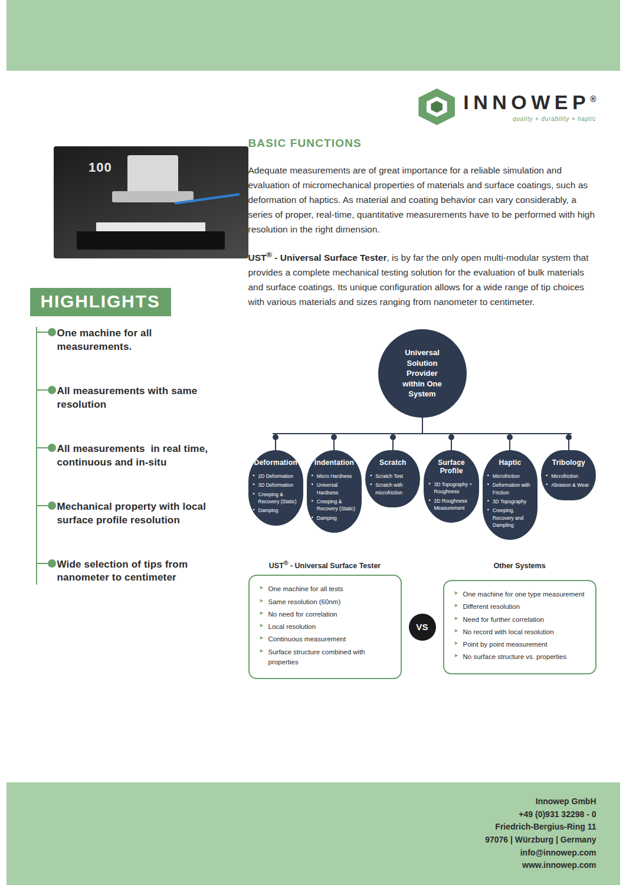INNOWEP®
quality + durability + haptic
100
HIGHLIGHTS
One machine for all measurements.
All measurements with same resolution
All measurements in real time, continuous and in-situ
Mechanical property with local surface profile resolution
Wide selection of tips from nanometer to centimeter
BASIC FUNCTIONS
Adequate measurements are of great importance for a reliable simulation and evaluation of micromechanical properties of materials and surface coatings, such as deformation of haptics. As material and coating behavior can vary considerably, a series of proper, real-time, quantitative measurements have to be performed with high resolution in the right dimension.
UST® - Universal Surface Tester, is by far the only open multi-modular system that provides a complete mechanical testing solution for the evaluation of bulk materials and surface coatings. Its unique configuration allows for a wide range of tip choices with various materials and sizes ranging from nanometer to centimeter.
Universal
Solution
Provider
within One
System
Deformation
2D Deformation
3D Deformation
Creeping & Recovery (Static)
Damping
Indentation
Micro Hardness
Universal Hardness
Creeping & Recovery (Static)
Damping
Scratch
Scratch Test
Scratch with microfriction
Surface Profile
3D Topography + Roughness
2D Roughness Measurement
Haptic
Microfriction
Deformation with Friction
3D Topography
Creeping, Recovery and Dampling
Tribology
Microfriction
Abrasion & Wear
UST® - Universal Surface Tester
Other Systems
One machine for all tests
Same resolution (60nm)
No need for correlation
Local resolution
Continuous measurement
Surface structure combined with properties
VS
One machine for one type measurement
Different resolution
Need for further correlation
No record with local resolution
Point by point measurement
No surface structure vs. properties
Innowep GmbH
+49 (0)931 32298 - 0
Friedrich-Bergius-Ring 11
97076 | Würzburg | Germany
info@innowep.com
www.innowep.com